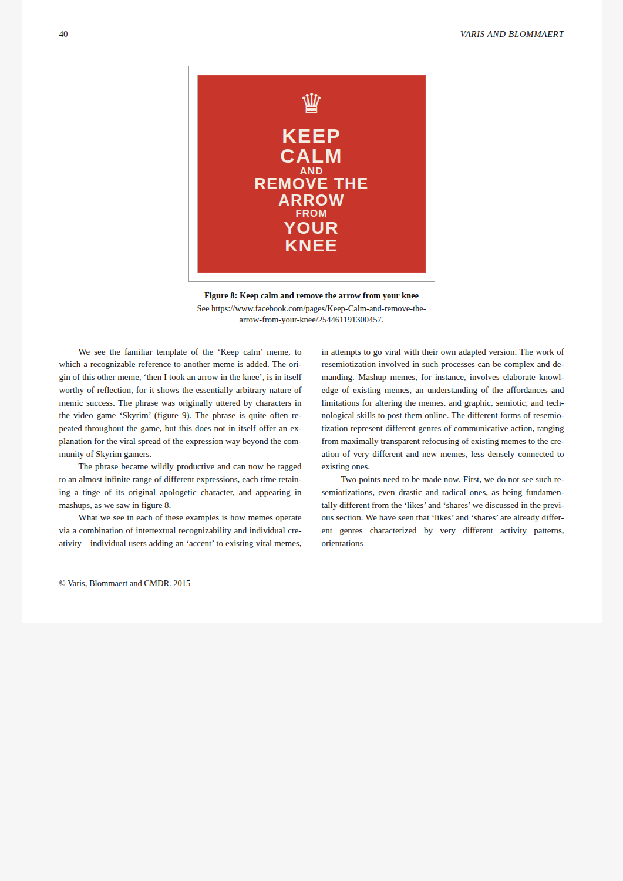40 Varis and Blommaert
♛
Keep
Calm
and
Remove the
Arrow
from
Your
Knee
Figure 8: Keep calm and remove the arrow from your knee See https://www.facebook.com/pages/Keep-Calm-and-remove-the-arrow-from-your-knee/254461191300457.
We see the familiar template of the ‘Keep calm’ meme, to which a recognizable reference to another meme is added. The origin of this other meme, ‘then I took an arrow in the knee’, is in itself worthy of reflection, for it shows the essentially arbitrary nature of memic success. The phrase was originally uttered by characters in the video game ‘Skyrim’ (figure 9). The phrase is quite often repeated throughout the game, but this does not in itself offer an explanation for the viral spread of the expression way beyond the community of Skyrim gamers.
The phrase became wildly productive and can now be tagged to an almost infinite range of different expressions, each time retaining a tinge of its original apologetic character, and appearing in mashups, as we saw in figure 8.
What we see in each of these examples is how memes operate via a combination of intertextual recognizability and individual creativity—individual users adding an ‘accent’ to existing viral memes, in attempts to go viral with their own adapted version. The work of resemiotization involved in such processes can be complex and demanding. Mashup memes, for instance, involves elaborate knowledge of existing memes, an understanding of the affordances and limitations for altering the memes, and graphic, semiotic, and technological skills to post them online. The different forms of resemiotization represent different genres of communicative action, ranging from maximally transparent refocusing of existing memes to the creation of very different and new memes, less densely connected to existing ones.
Two points need to be made now. First, we do not see such resemiotizations, even drastic and radical ones, as being fundamentally different from the ‘likes’ and ‘shares’ we discussed in the previous section. We have seen that ‘likes’ and ‘shares’ are already different genres characterized by very different activity patterns, orientations
© Varis, Blommaert and CMDR. 2015